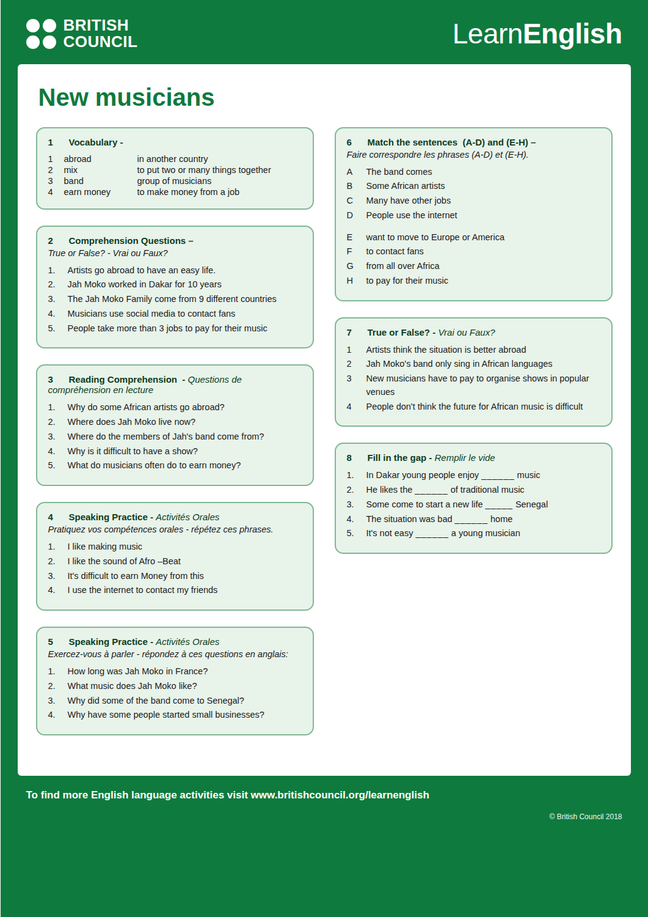BRITISH
COUNCIL
LearnEnglish
New musicians
1 Vocabulary -
| 1 | abroad | in another country |
| 2 | mix | to put two or many things together |
| 3 | band | group of musicians |
| 4 | earn money | to make money from a job |
2 Comprehension Questions –
True or False? - Vrai ou Faux?
1. Artists go abroad to have an easy life.
2. Jah Moko worked in Dakar for 10 years
3. The Jah Moko Family come from 9 different countries
4. Musicians use social media to contact fans
5. People take more than 3 jobs to pay for their music
3 Reading Comprehension - Questions de compréhension en lecture
1. Why do some African artists go abroad?
2. Where does Jah Moko live now?
3. Where do the members of Jah's band come from?
4. Why is it difficult to have a show?
5. What do musicians often do to earn money?
4 Speaking Practice - Activités Orales
Pratiquez vos compétences orales - répétez ces phrases.
1. I like making music
2. I like the sound of Afro –Beat
3. It's difficult to earn Money from this
4. I use the internet to contact my friends
5 Speaking Practice - Activités Orales
Exercez-vous à parler - répondez à ces questions en anglais:
1. How long was Jah Moko in France?
2. What music does Jah Moko like?
3. Why did some of the band come to Senegal?
4. Why have some people started small businesses?
6 Match the sentences (A-D) and (E-H) –
Faire correspondre les phrases (A-D) et (E-H).
AThe band comes
BSome African artists
CMany have other jobs
DPeople use the internet
Ewant to move to Europe or America
Fto contact fans
Gfrom all over Africa
Hto pay for their music
7 True or False? - Vrai ou Faux?
1 Artists think the situation is better abroad
2 Jah Moko's band only sing in African languages
3 New musicians have to pay to organise shows in popular venues
4 People don't think the future for African music is difficult
8 Fill in the gap - Remplir le vide
1. In Dakar young people enjoy ______ music
2. He likes the ______ of traditional music
3. Some come to start a new life _____ Senegal
4. The situation was bad ______ home
5. It's not easy ______ a young musician
To find more English language activities visit www.britishcouncil.org/learnenglish
© British Council 2018